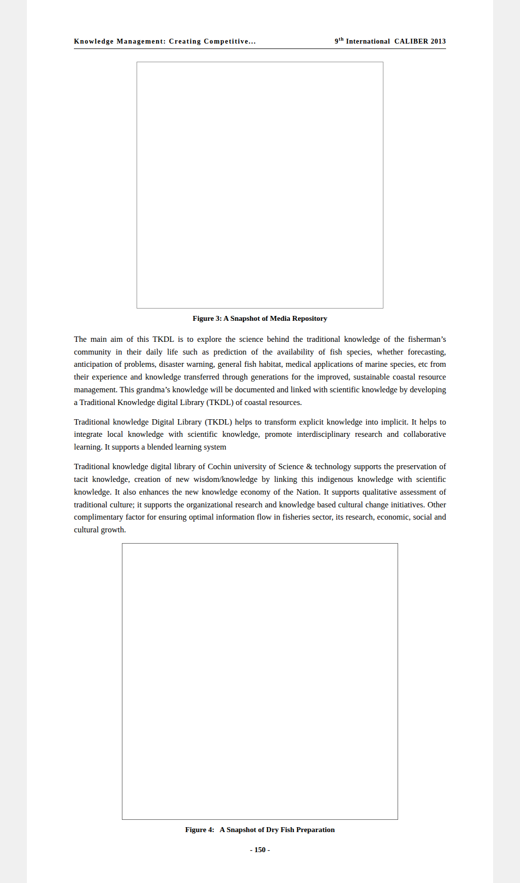Knowledge Management: Creating Competitive... 9th International CALIBER 2013
Figure 3: A Snapshot of Media Repository
The main aim of this TKDL is to explore the science behind the traditional knowledge of the fisherman’s community in their daily life such as prediction of the availability of fish species, whether forecasting, anticipation of problems, disaster warning, general fish habitat, medical applications of marine species, etc from their experience and knowledge transferred through generations for the improved, sustainable coastal resource management. This grandma’s knowledge will be documented and linked with scientific knowledge by developing a Traditional Knowledge digital Library (TKDL) of coastal resources.
Traditional knowledge Digital Library (TKDL) helps to transform explicit knowledge into implicit. It helps to integrate local knowledge with scientific knowledge, promote interdisciplinary research and collaborative learning. It supports a blended learning system
Traditional knowledge digital library of Cochin university of Science & technology supports the preservation of tacit knowledge, creation of new wisdom/knowledge by linking this indigenous knowledge with scientific knowledge. It also enhances the new knowledge economy of the Nation. It supports qualitative assessment of traditional culture; it supports the organizational research and knowledge based cultural change initiatives. Other complimentary factor for ensuring optimal information flow in fisheries sector, its research, economic, social and cultural growth.
Figure 4: A Snapshot of Dry Fish Preparation
- 150 -